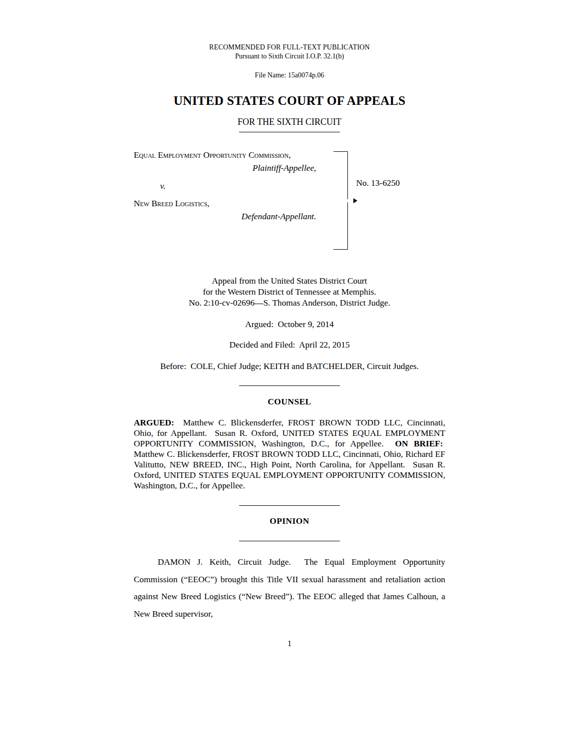RECOMMENDED FOR FULL-TEXT PUBLICATION
Pursuant to Sixth Circuit I.O.P. 32.1(b)
File Name: 15a0074p.06
UNITED STATES COURT OF APPEALS
FOR THE SIXTH CIRCUIT
| Equal Employment Opportunity Commission, Plaintiff-Appellee, v. New Breed Logistics, Defendant-Appellant. | | No. 13-6250 |
Appeal from the United States District Court
for the Western District of Tennessee at Memphis.
No. 2:10-cv-02696—S. Thomas Anderson, District Judge.
Argued: October 9, 2014
Decided and Filed: April 22, 2015
Before: COLE, Chief Judge; KEITH and BATCHELDER, Circuit Judges.
COUNSEL
ARGUED: Matthew C. Blickensderfer, FROST BROWN TODD LLC, Cincinnati, Ohio, for Appellant. Susan R. Oxford, UNITED STATES EQUAL EMPLOYMENT OPPORTUNITY COMMISSION, Washington, D.C., for Appellee. ON BRIEF: Matthew C. Blickensderfer, FROST BROWN TODD LLC, Cincinnati, Ohio, Richard EF Valitutto, NEW BREED, INC., High Point, North Carolina, for Appellant. Susan R. Oxford, UNITED STATES EQUAL EMPLOYMENT OPPORTUNITY COMMISSION, Washington, D.C., for Appellee.
OPINION
DAMON J. Keith, Circuit Judge. The Equal Employment Opportunity Commission (“EEOC”) brought this Title VII sexual harassment and retaliation action against New Breed Logistics (“New Breed”). The EEOC alleged that James Calhoun, a New Breed supervisor,
1